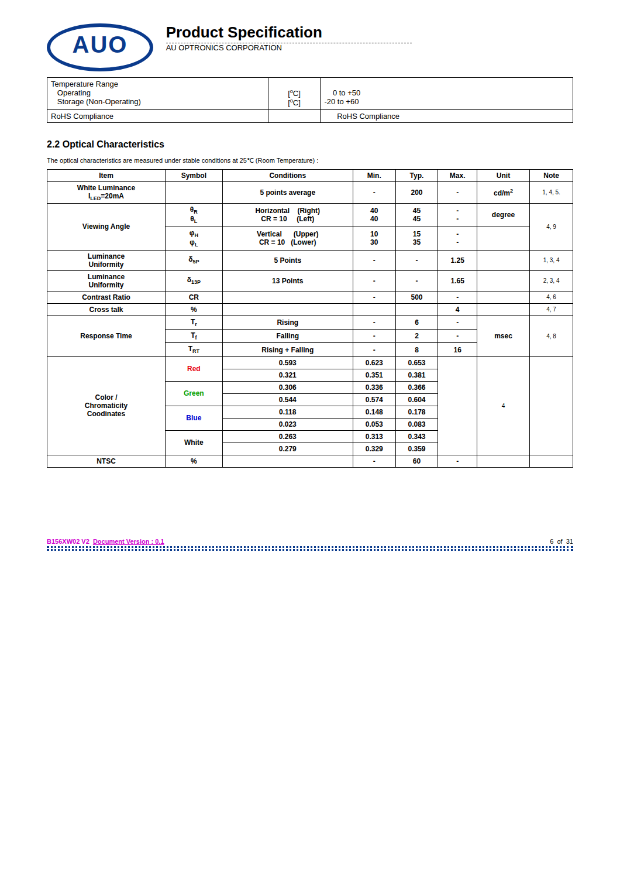AUO
Product Specification
AU OPTRONICS CORPORATION
| Temperature Range Operating Storage (Non-Operating) | [ o C] [ o C] | 0 to +50 -20 to +60 |
| RoHS Compliance | | RoHS Compliance |
2.2 Optical Characteristics
The optical characteristics are measured under stable conditions at 25℃ (Room Temperature) :
| Item | Symbol | Conditions | Min. | Typ. | Max. | Unit | Note |
| --- | --- | --- | --- | --- | --- | --- | --- |
| White Luminance I LED =20mA | | 5 points average | - | 200 | - | cd/m 2 | 1, 4, 5. |
| Viewing Angle | θ R θ L | Horizontal (Right) CR = 10 (Left) | 40 40 | 45 45 | - - | degree | 4, 9 |
| φ H φ L | Vertical (Upper) CR = 10 (Lower) | 10 30 | 15 35 | - - | |
| Luminance Uniformity | δ 5P | 5 Points | - | - | 1.25 | | 1, 3, 4 |
| Luminance Uniformity | δ 13P | 13 Points | - | - | 1.65 | | 2, 3, 4 |
| Contrast Ratio | CR | | - | 500 | - | | 4, 6 |
| Cross talk | % | | | | 4 | | 4, 7 |
| Response Time | T r | Rising | - | 6 | - | msec | 4, 8 |
| T f | Falling | - | 2 | - |
| T RT | Rising + Falling | - | 8 | 16 |
| Color / Chromaticity Coodinates | Red | | 0.593 | 0.623 | 0.653 | | 4 |
| 0.321 | 0.351 | 0.381 |
| Green | 0.306 | 0.336 | 0.366 |
| 0.544 | 0.574 | 0.604 |
| Blue | 0.118 | 0.148 | 0.178 |
| 0.023 | 0.053 | 0.083 |
| White | 0.263 | 0.313 | 0.343 |
| 0.279 | 0.329 | 0.359 |
| NTSC | % | | - | 60 | - | | |
B156XW02 V2 Document Version : 0.1
6 of 31